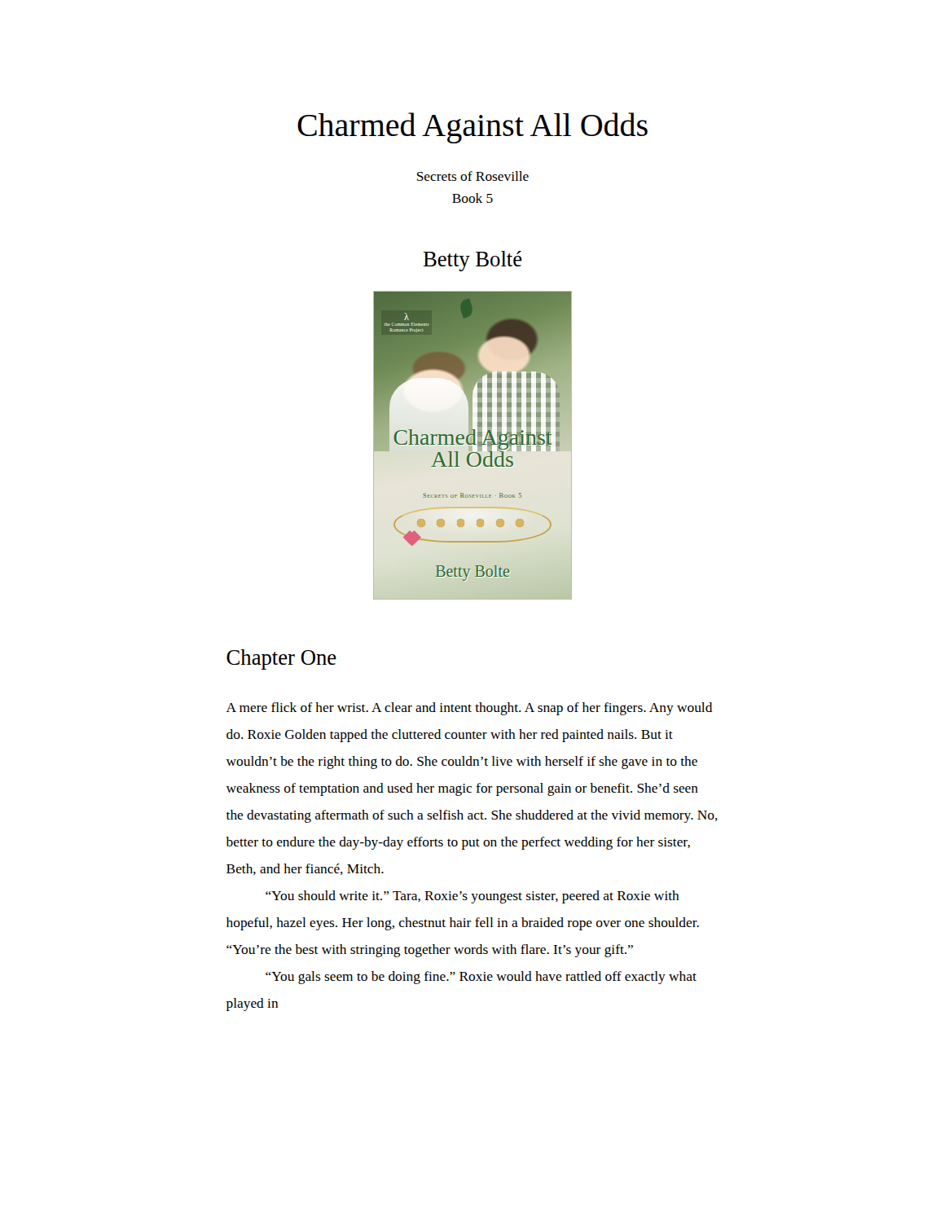Charmed Against All Odds
Secrets of Roseville
Book 5
Betty Bolté
λthe Common Elements Romance Project
Charmed Against All Odds
Secrets of Roseville · Book 5
Betty Bolte
Chapter One
A mere flick of her wrist. A clear and intent thought. A snap of her fingers. Any would do. Roxie Golden tapped the cluttered counter with her red painted nails. But it wouldn’t be the right thing to do. She couldn’t live with herself if she gave in to the weakness of temptation and used her magic for personal gain or benefit. She’d seen the devastating aftermath of such a selfish act. She shuddered at the vivid memory. No, better to endure the day-by-day efforts to put on the perfect wedding for her sister, Beth, and her fiancé, Mitch.
“You should write it.” Tara, Roxie’s youngest sister, peered at Roxie with hopeful, hazel eyes. Her long, chestnut hair fell in a braided rope over one shoulder. “You’re the best with stringing together words with flare. It’s your gift.”
“You gals seem to be doing fine.” Roxie would have rattled off exactly what played in